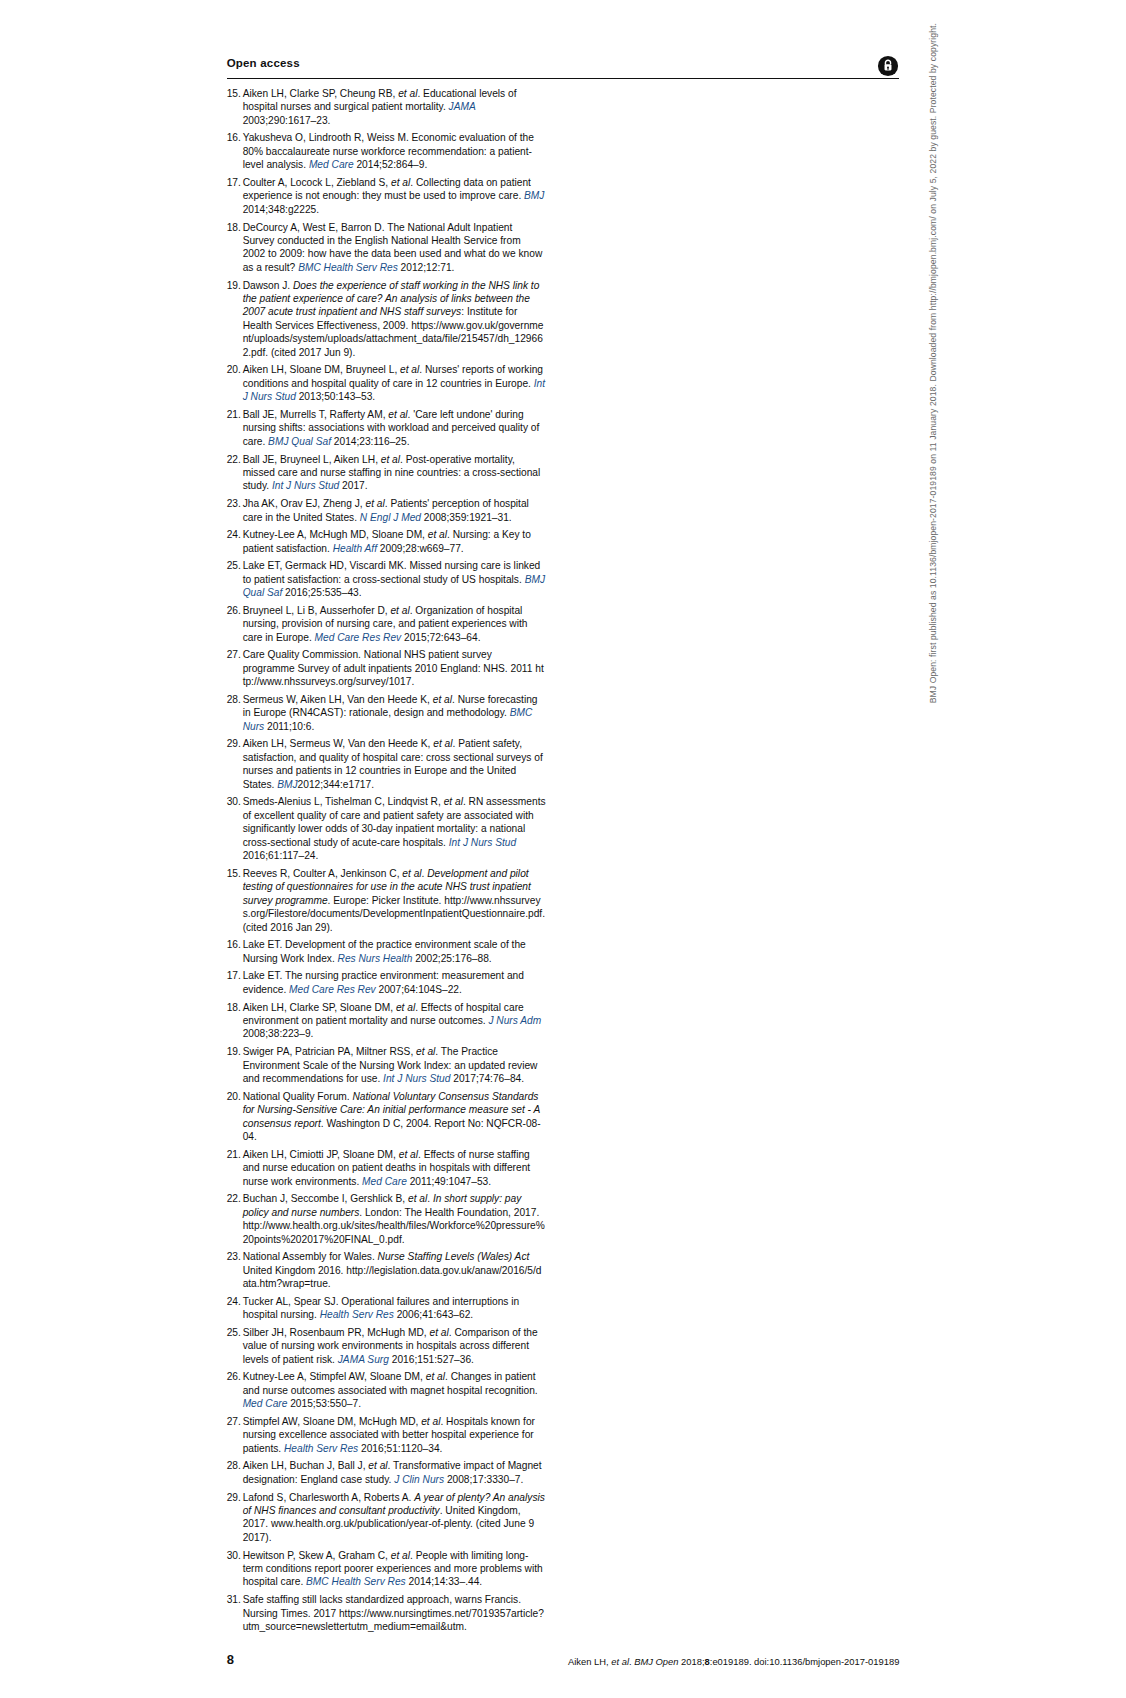BMJ Open: first published as 10.1136/bmjopen-2017-019189 on 11 January 2018. Downloaded from http://bmjopen.bmj.com/ on July 5, 2022 by guest. Protected by copyright.
Open access
Aiken LH, Clarke SP, Cheung RB, et al. Educational levels of hospital nurses and surgical patient mortality. JAMA 2003;290:1617–23.
Yakusheva O, Lindrooth R, Weiss M. Economic evaluation of the 80% baccalaureate nurse workforce recommendation: a patient-level analysis. Med Care 2014;52:864–9.
Coulter A, Locock L, Ziebland S, et al. Collecting data on patient experience is not enough: they must be used to improve care. BMJ 2014;348:g2225.
DeCourcy A, West E, Barron D. The National Adult Inpatient Survey conducted in the English National Health Service from 2002 to 2009: how have the data been used and what do we know as a result? BMC Health Serv Res 2012;12:71.
Dawson J. Does the experience of staff working in the NHS link to the patient experience of care? An analysis of links between the 2007 acute trust inpatient and NHS staff surveys: Institute for Health Services Effectiveness, 2009. https://www.gov.uk/government/uploads/system/uploads/attachment_data/file/215457/dh_129662.pdf. (cited 2017 Jun 9).
Aiken LH, Sloane DM, Bruyneel L, et al. Nurses' reports of working conditions and hospital quality of care in 12 countries in Europe. Int J Nurs Stud 2013;50:143–53.
Ball JE, Murrells T, Rafferty AM, et al. 'Care left undone' during nursing shifts: associations with workload and perceived quality of care. BMJ Qual Saf 2014;23:116–25.
Ball JE, Bruyneel L, Aiken LH, et al. Post-operative mortality, missed care and nurse staffing in nine countries: a cross-sectional study. Int J Nurs Stud 2017.
Jha AK, Orav EJ, Zheng J, et al. Patients' perception of hospital care in the United States. N Engl J Med 2008;359:1921–31.
Kutney-Lee A, McHugh MD, Sloane DM, et al. Nursing: a Key to patient satisfaction. Health Aff 2009;28:w669–77.
Lake ET, Germack HD, Viscardi MK. Missed nursing care is linked to patient satisfaction: a cross-sectional study of US hospitals. BMJ Qual Saf 2016;25:535–43.
Bruyneel L, Li B, Ausserhofer D, et al. Organization of hospital nursing, provision of nursing care, and patient experiences with care in Europe. Med Care Res Rev 2015;72:643–64.
Care Quality Commission. National NHS patient survey programme Survey of adult inpatients 2010 England: NHS. 2011 http://www.nhssurveys.org/survey/1017.
Sermeus W, Aiken LH, Van den Heede K, et al. Nurse forecasting in Europe (RN4CAST): rationale, design and methodology. BMC Nurs 2011;10:6.
Aiken LH, Sermeus W, Van den Heede K, et al. Patient safety, satisfaction, and quality of hospital care: cross sectional surveys of nurses and patients in 12 countries in Europe and the United States. BMJ2012;344:e1717.
Smeds-Alenius L, Tishelman C, Lindqvist R, et al. RN assessments of excellent quality of care and patient safety are associated with significantly lower odds of 30-day inpatient mortality: a national cross-sectional study of acute-care hospitals. Int J Nurs Stud 2016;61:117–24.
Reeves R, Coulter A, Jenkinson C, et al. Development and pilot testing of questionnaires for use in the acute NHS trust inpatient survey programme. Europe: Picker Institute. http://www.nhssurveys.org/Filestore/documents/DevelopmentInpatientQuestionnaire.pdf. (cited 2016 Jan 29).
Lake ET. Development of the practice environment scale of the Nursing Work Index. Res Nurs Health 2002;25:176–88.
Lake ET. The nursing practice environment: measurement and evidence. Med Care Res Rev 2007;64:104S–22.
Aiken LH, Clarke SP, Sloane DM, et al. Effects of hospital care environment on patient mortality and nurse outcomes. J Nurs Adm 2008;38:223–9.
Swiger PA, Patrician PA, Miltner RSS, et al. The Practice Environment Scale of the Nursing Work Index: an updated review and recommendations for use. Int J Nurs Stud 2017;74:76–84.
National Quality Forum. National Voluntary Consensus Standards for Nursing-Sensitive Care: An initial performance measure set - A consensus report. Washington D C, 2004. Report No: NQFCR-08-04.
Aiken LH, Cimiotti JP, Sloane DM, et al. Effects of nurse staffing and nurse education on patient deaths in hospitals with different nurse work environments. Med Care 2011;49:1047–53.
Buchan J, Seccombe I, Gershlick B, et al. In short supply: pay policy and nurse numbers. London: The Health Foundation, 2017. http://www.health.org.uk/sites/health/files/Workforce%20pressure%20points%202017%20FINAL_0.pdf.
National Assembly for Wales. Nurse Staffing Levels (Wales) Act United Kingdom 2016. http://legislation.data.gov.uk/anaw/2016/5/data.htm?wrap=true.
Tucker AL, Spear SJ. Operational failures and interruptions in hospital nursing. Health Serv Res 2006;41:643–62.
Silber JH, Rosenbaum PR, McHugh MD, et al. Comparison of the value of nursing work environments in hospitals across different levels of patient risk. JAMA Surg 2016;151:527–36.
Kutney-Lee A, Stimpfel AW, Sloane DM, et al. Changes in patient and nurse outcomes associated with magnet hospital recognition. Med Care 2015;53:550–7.
Stimpfel AW, Sloane DM, McHugh MD, et al. Hospitals known for nursing excellence associated with better hospital experience for patients. Health Serv Res 2016;51:1120–34.
Aiken LH, Buchan J, Ball J, et al. Transformative impact of Magnet designation: England case study. J Clin Nurs 2008;17:3330–7.
Lafond S, Charlesworth A, Roberts A. A year of plenty? An analysis of NHS finances and consultant productivity. United Kingdom, 2017. www.health.org.uk/publication/year-of-plenty. (cited June 9 2017).
Hewitson P, Skew A, Graham C, et al. People with limiting long-term conditions report poorer experiences and more problems with hospital care. BMC Health Serv Res 2014;14:33–.44.
Safe staffing still lacks standardized approach, warns Francis. Nursing Times. 2017 https://www.nursingtimes.net/7019357article?utm_source=newslettertutm_medium=email&utm.
8
Aiken LH, et al. BMJ Open 2018;8:e019189. doi:10.1136/bmjopen-2017-019189